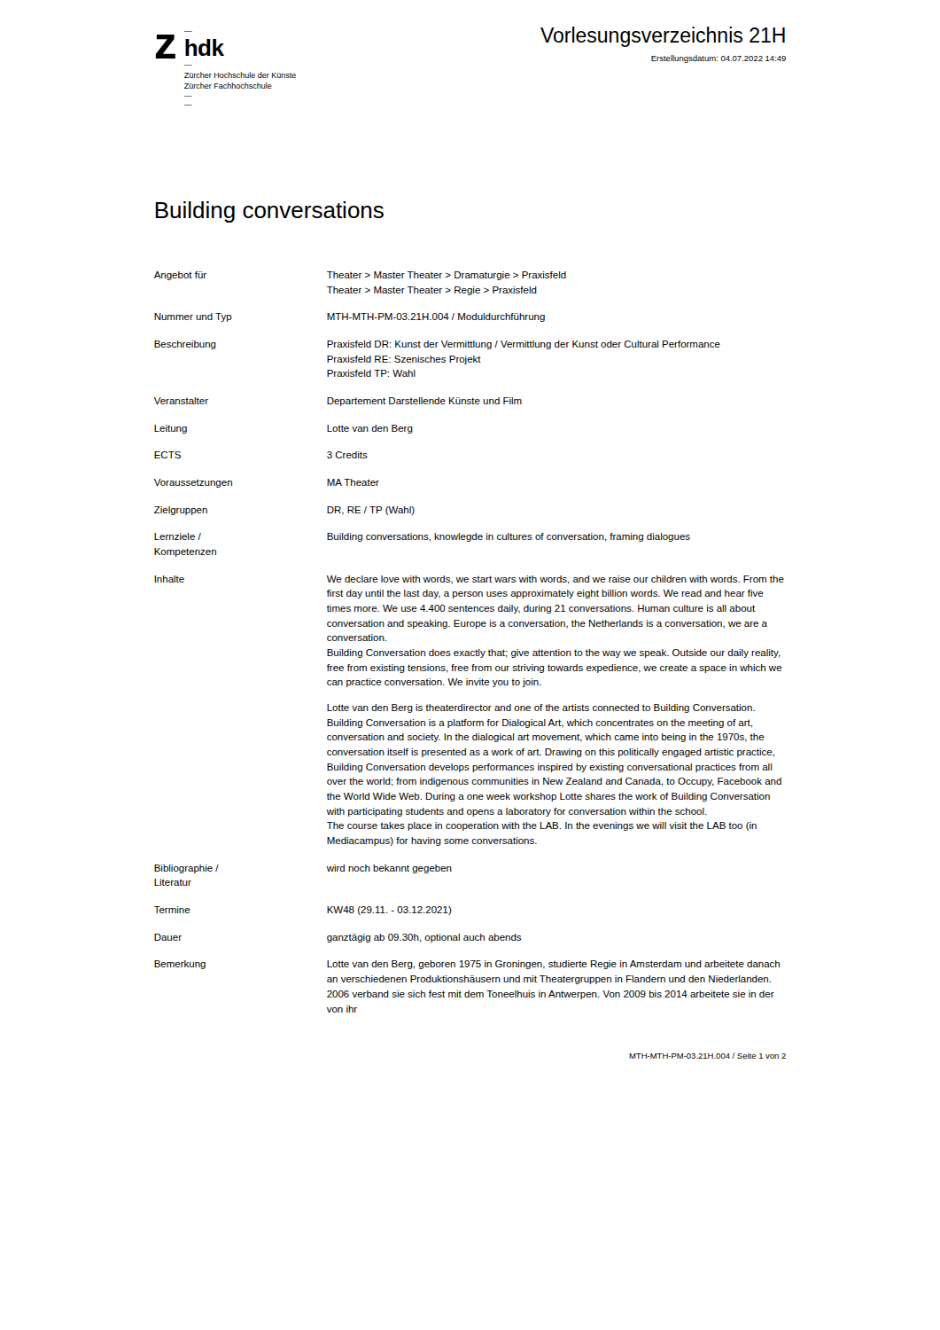z
—
hdk
— Zürcher Hochschule der Künste
Zürcher Fachhochschule
— —
Vorlesungsverzeichnis 21H
Erstellungsdatum: 04.07.2022 14:49
Building conversations
| Angebot für | Theater > Master Theater > Dramaturgie > Praxisfeld Theater > Master Theater > Regie > Praxisfeld |
| Nummer und Typ | MTH-MTH-PM-03.21H.004 / Moduldurchführung |
| Beschreibung | Praxisfeld DR: Kunst der Vermittlung / Vermittlung der Kunst oder Cultural Performance Praxisfeld RE: Szenisches Projekt Praxisfeld TP: Wahl |
| Veranstalter | Departement Darstellende Künste und Film |
| Leitung | Lotte van den Berg |
| ECTS | 3 Credits |
| Voraussetzungen | MA Theater |
| Zielgruppen | DR, RE / TP (Wahl) |
| Lernziele / Kompetenzen | Building conversations, knowlegde in cultures of conversation, framing dialogues |
| Inhalte | We declare love with words, we start wars with words, and we raise our children with words. From the first day until the last day, a person uses approximately eight billion words. We read and hear five times more. We use 4.400 sentences daily, during 21 conversations. Human culture is all about conversation and speaking. Europe is a conversation, the Netherlands is a conversation, we are a conversation. Building Conversation does exactly that; give attention to the way we speak. Outside our daily reality, free from existing tensions, free from our striving towards expedience, we create a space in which we can practice conversation. We invite you to join. Lotte van den Berg is theaterdirector and one of the artists connected to Building Conversation. Building Conversation is a platform for Dialogical Art, which concentrates on the meeting of art, conversation and society. In the dialogical art movement, which came into being in the 1970s, the conversation itself is presented as a work of art. Drawing on this politically engaged artistic practice, Building Conversation develops performances inspired by existing conversational practices from all over the world; from indigenous communities in New Zealand and Canada, to Occupy, Facebook and the World Wide Web. During a one week workshop Lotte shares the work of Building Conversation with participating students and opens a laboratory for conversation within the school. The course takes place in cooperation with the LAB. In the evenings we will visit the LAB too (in Mediacampus) for having some conversations. |
| Bibliographie / Literatur | wird noch bekannt gegeben |
| Termine | KW48 (29.11. - 03.12.2021) |
| Dauer | ganztägig ab 09.30h, optional auch abends |
| Bemerkung | Lotte van den Berg, geboren 1975 in Groningen, studierte Regie in Amsterdam und arbeitete danach an verschiedenen Produktionshäusern und mit Theatergruppen in Flandern und den Niederlanden. 2006 verband sie sich fest mit dem Toneelhuis in Antwerpen. Von 2009 bis 2014 arbeitete sie in der von ihr |
MTH-MTH-PM-03.21H.004 / Seite 1 von 2